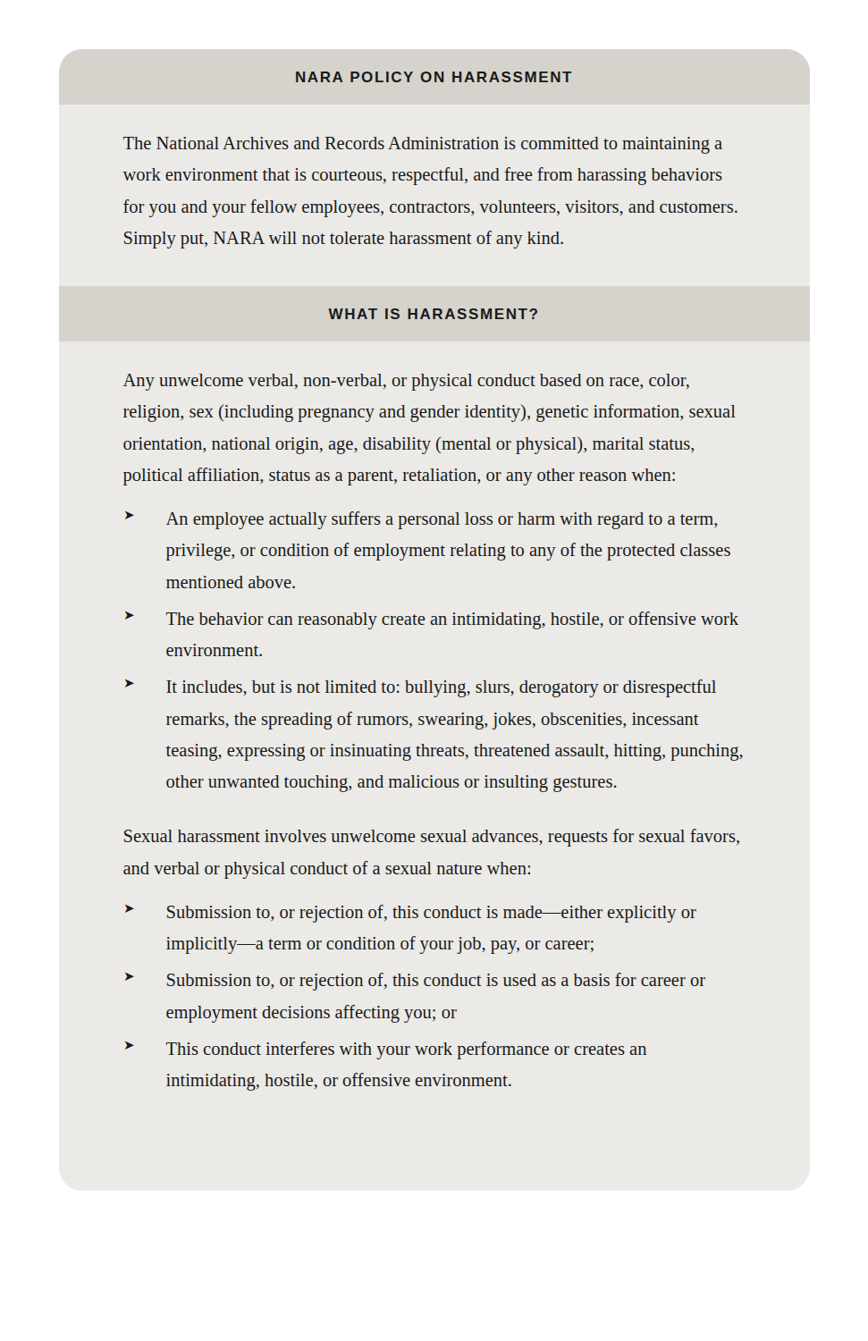NARA Policy on Harassment
The National Archives and Records Administration is committed to maintaining a work environment that is courteous, respectful, and free from harassing behaviors for you and your fellow employees, contractors, volunteers, visitors, and customers. Simply put, NARA will not tolerate harassment of any kind.
What is Harassment?
Any unwelcome verbal, non-verbal, or physical conduct based on race, color, religion, sex (including pregnancy and gender identity), genetic information, sexual orientation, national origin, age, disability (mental or physical), marital status, political affiliation, status as a parent, retaliation, or any other reason when:
An employee actually suffers a personal loss or harm with regard to a term, privilege, or condition of employment relating to any of the protected classes mentioned above.
The behavior can reasonably create an intimidating, hostile, or offensive work environment.
It includes, but is not limited to: bullying, slurs, derogatory or disrespectful remarks, the spreading of rumors, swearing, jokes, obscenities, incessant teasing, expressing or insinuating threats, threatened assault, hitting, punching, other unwanted touching, and malicious or insulting gestures.
Sexual harassment involves unwelcome sexual advances, requests for sexual favors, and verbal or physical conduct of a sexual nature when:
Submission to, or rejection of, this conduct is made—either explicitly or implicitly—a term or condition of your job, pay, or career;
Submission to, or rejection of, this conduct is used as a basis for career or employment decisions affecting you; or
This conduct interferes with your work performance or creates an intimidating, hostile, or offensive environment.